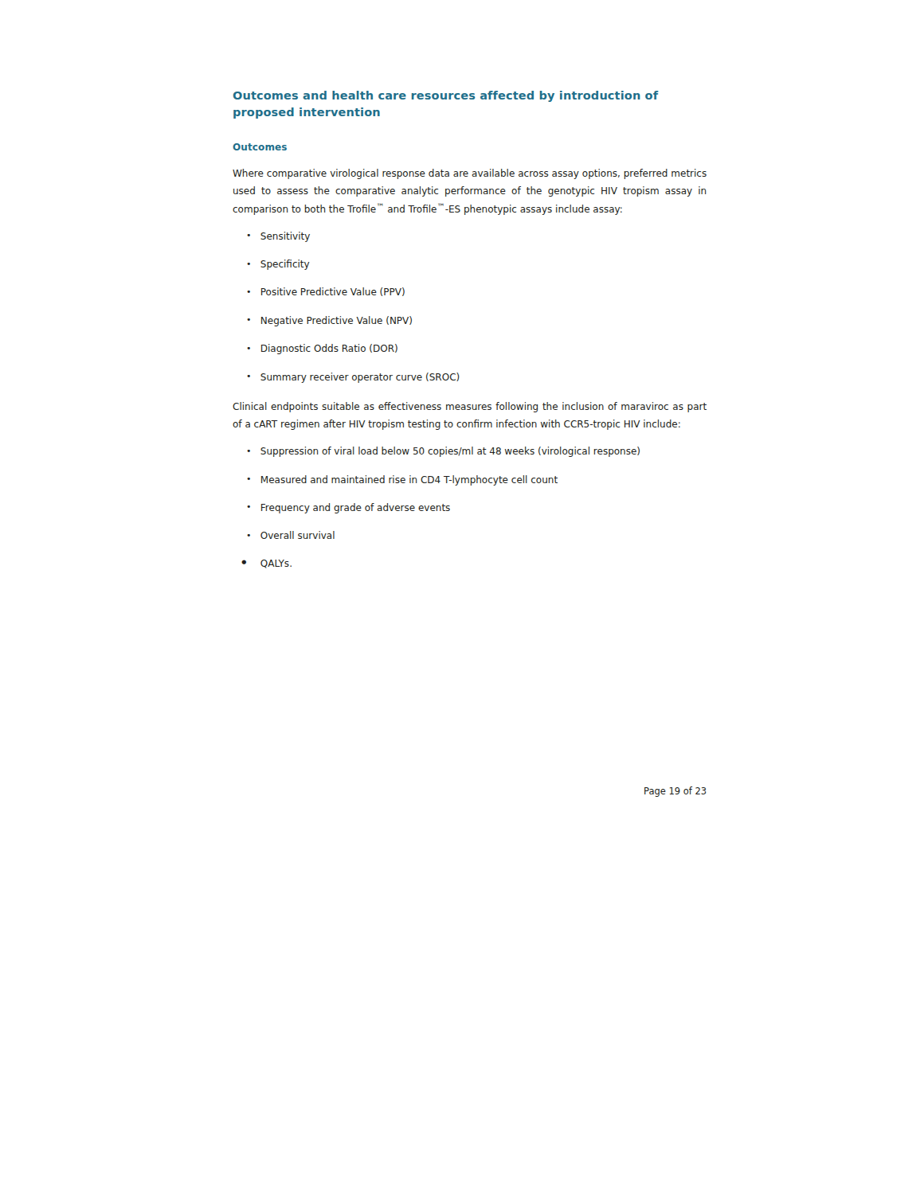Outcomes and health care resources affected by introduction of proposed intervention
Outcomes
Where comparative virological response data are available across assay options, preferred metrics used to assess the comparative analytic performance of the genotypic HIV tropism assay in comparison to both the Trofile™ and Trofile™-ES phenotypic assays include assay:
Sensitivity
Specificity
Positive Predictive Value (PPV)
Negative Predictive Value (NPV)
Diagnostic Odds Ratio (DOR)
Summary receiver operator curve (SROC)
Clinical endpoints suitable as effectiveness measures following the inclusion of maraviroc as part of a cART regimen after HIV tropism testing to confirm infection with CCR5-tropic HIV include:
Suppression of viral load below 50 copies/ml at 48 weeks (virological response)
Measured and maintained rise in CD4 T-lymphocyte cell count
Frequency and grade of adverse events
Overall survival
QALYs.
Page 19 of 23